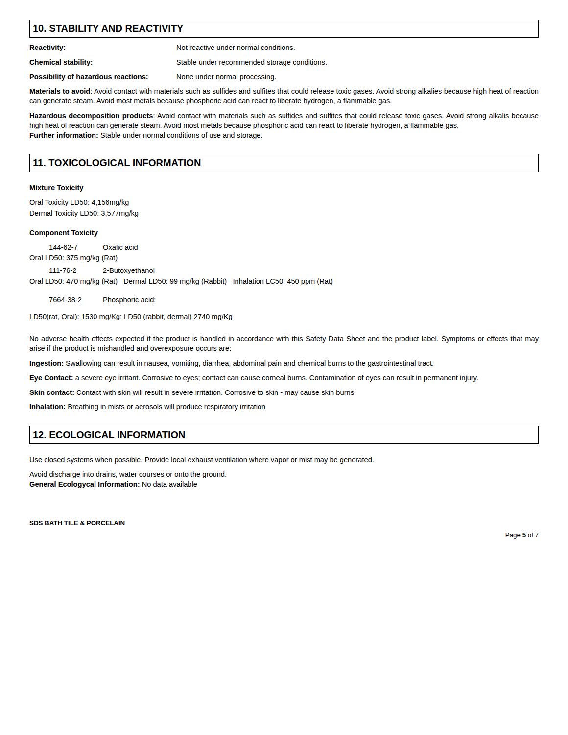10. STABILITY AND REACTIVITY
Reactivity:
Not reactive under normal conditions.
Chemical stability:
Stable under recommended storage conditions.
Possibility of hazardous reactions:
None under normal processing.
Materials to avoid: Avoid contact with materials such as sulfides and sulfites that could release toxic gases. Avoid strong alkalies because high heat of reaction can generate steam. Avoid most metals because phosphoric acid can react to liberate hydrogen, a flammable gas.
Hazardous decomposition products: Avoid contact with materials such as sulfides and sulfites that could release toxic gases. Avoid strong alkalis because high heat of reaction can generate steam. Avoid most metals because phosphoric acid can react to liberate hydrogen, a flammable gas.
Further information: Stable under normal conditions of use and storage.
11. TOXICOLOGICAL INFORMATION
Mixture Toxicity
Oral Toxicity LD50: 4,156mg/kg
Dermal Toxicity LD50: 3,577mg/kg
Component Toxicity
144-62-7
Oxalic acid
Oral LD50: 375 mg/kg (Rat)
111-76-2
2-Butoxyethanol
Oral LD50: 470 mg/kg (Rat) Dermal LD50: 99 mg/kg (Rabbit) Inhalation LC50: 450 ppm (Rat)
7664-38-2
Phosphoric acid:
LD50(rat, Oral): 1530 mg/Kg: LD50 (rabbit, dermal) 2740 mg/Kg
No adverse health effects expected if the product is handled in accordance with this Safety Data Sheet and the product label. Symptoms or effects that may arise if the product is mishandled and overexposure occurs are:
Ingestion: Swallowing can result in nausea, vomiting, diarrhea, abdominal pain and chemical burns to the gastrointestinal tract.
Eye Contact: a severe eye irritant. Corrosive to eyes; contact can cause corneal burns. Contamination of eyes can result in permanent injury.
Skin contact: Contact with skin will result in severe irritation. Corrosive to skin - may cause skin burns.
Inhalation: Breathing in mists or aerosols will produce respiratory irritation
12. ECOLOGICAL INFORMATION
Use closed systems when possible. Provide local exhaust ventilation where vapor or mist may be generated.
Avoid discharge into drains, water courses or onto the ground.
General Ecologycal Information: No data available
SDS BATH TILE & PORCELAIN
Page 5 of 7